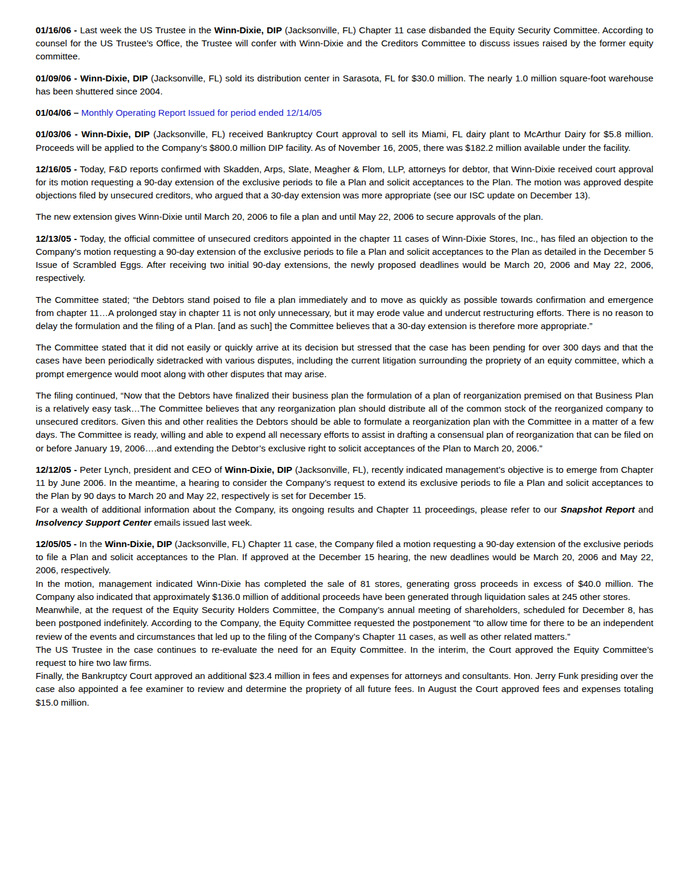01/16/06 - Last week the US Trustee in the Winn-Dixie, DIP (Jacksonville, FL) Chapter 11 case disbanded the Equity Security Committee. According to counsel for the US Trustee’s Office, the Trustee will confer with Winn-Dixie and the Creditors Committee to discuss issues raised by the former equity committee.
01/09/06 - Winn-Dixie, DIP (Jacksonville, FL) sold its distribution center in Sarasota, FL for $30.0 million. The nearly 1.0 million square-foot warehouse has been shuttered since 2004.
01/04/06 – Monthly Operating Report Issued for period ended 12/14/05
01/03/06 - Winn-Dixie, DIP (Jacksonville, FL) received Bankruptcy Court approval to sell its Miami, FL dairy plant to McArthur Dairy for $5.8 million. Proceeds will be applied to the Company’s $800.0 million DIP facility. As of November 16, 2005, there was $182.2 million available under the facility.
12/16/05 - Today, F&D reports confirmed with Skadden, Arps, Slate, Meagher & Flom, LLP, attorneys for debtor, that Winn-Dixie received court approval for its motion requesting a 90-day extension of the exclusive periods to file a Plan and solicit acceptances to the Plan. The motion was approved despite objections filed by unsecured creditors, who argued that a 30-day extension was more appropriate (see our ISC update on December 13).
The new extension gives Winn-Dixie until March 20, 2006 to file a plan and until May 22, 2006 to secure approvals of the plan.
12/13/05 - Today, the official committee of unsecured creditors appointed in the chapter 11 cases of Winn-Dixie Stores, Inc., has filed an objection to the Company’s motion requesting a 90-day extension of the exclusive periods to file a Plan and solicit acceptances to the Plan as detailed in the December 5 Issue of Scrambled Eggs. After receiving two initial 90-day extensions, the newly proposed deadlines would be March 20, 2006 and May 22, 2006, respectively.
The Committee stated; “the Debtors stand poised to file a plan immediately and to move as quickly as possible towards confirmation and emergence from chapter 11…A prolonged stay in chapter 11 is not only unnecessary, but it may erode value and undercut restructuring efforts. There is no reason to delay the formulation and the filing of a Plan. [and as such] the Committee believes that a 30-day extension is therefore more appropriate.”
The Committee stated that it did not easily or quickly arrive at its decision but stressed that the case has been pending for over 300 days and that the cases have been periodically sidetracked with various disputes, including the current litigation surrounding the propriety of an equity committee, which a prompt emergence would moot along with other disputes that may arise.
The filing continued, “Now that the Debtors have finalized their business plan the formulation of a plan of reorganization premised on that Business Plan is a relatively easy task…The Committee believes that any reorganization plan should distribute all of the common stock of the reorganized company to unsecured creditors. Given this and other realities the Debtors should be able to formulate a reorganization plan with the Committee in a matter of a few days. The Committee is ready, willing and able to expend all necessary efforts to assist in drafting a consensual plan of reorganization that can be filed on or before January 19, 2006….and extending the Debtor’s exclusive right to solicit acceptances of the Plan to March 20, 2006.”
12/12/05 - Peter Lynch, president and CEO of Winn-Dixie, DIP (Jacksonville, FL), recently indicated management’s objective is to emerge from Chapter 11 by June 2006. In the meantime, a hearing to consider the Company’s request to extend its exclusive periods to file a Plan and solicit acceptances to the Plan by 90 days to March 20 and May 22, respectively is set for December 15.
For a wealth of additional information about the Company, its ongoing results and Chapter 11 proceedings, please refer to our Snapshot Report and Insolvency Support Center emails issued last week.
12/05/05 - In the Winn-Dixie, DIP (Jacksonville, FL) Chapter 11 case, the Company filed a motion requesting a 90-day extension of the exclusive periods to file a Plan and solicit acceptances to the Plan. If approved at the December 15 hearing, the new deadlines would be March 20, 2006 and May 22, 2006, respectively.
In the motion, management indicated Winn-Dixie has completed the sale of 81 stores, generating gross proceeds in excess of $40.0 million. The Company also indicated that approximately $136.0 million of additional proceeds have been generated through liquidation sales at 245 other stores.
Meanwhile, at the request of the Equity Security Holders Committee, the Company’s annual meeting of shareholders, scheduled for December 8, has been postponed indefinitely. According to the Company, the Equity Committee requested the postponement “to allow time for there to be an independent review of the events and circumstances that led up to the filing of the Company’s Chapter 11 cases, as well as other related matters.”
The US Trustee in the case continues to re-evaluate the need for an Equity Committee. In the interim, the Court approved the Equity Committee’s request to hire two law firms.
Finally, the Bankruptcy Court approved an additional $23.4 million in fees and expenses for attorneys and consultants. Hon. Jerry Funk presiding over the case also appointed a fee examiner to review and determine the propriety of all future fees. In August the Court approved fees and expenses totaling $15.0 million.